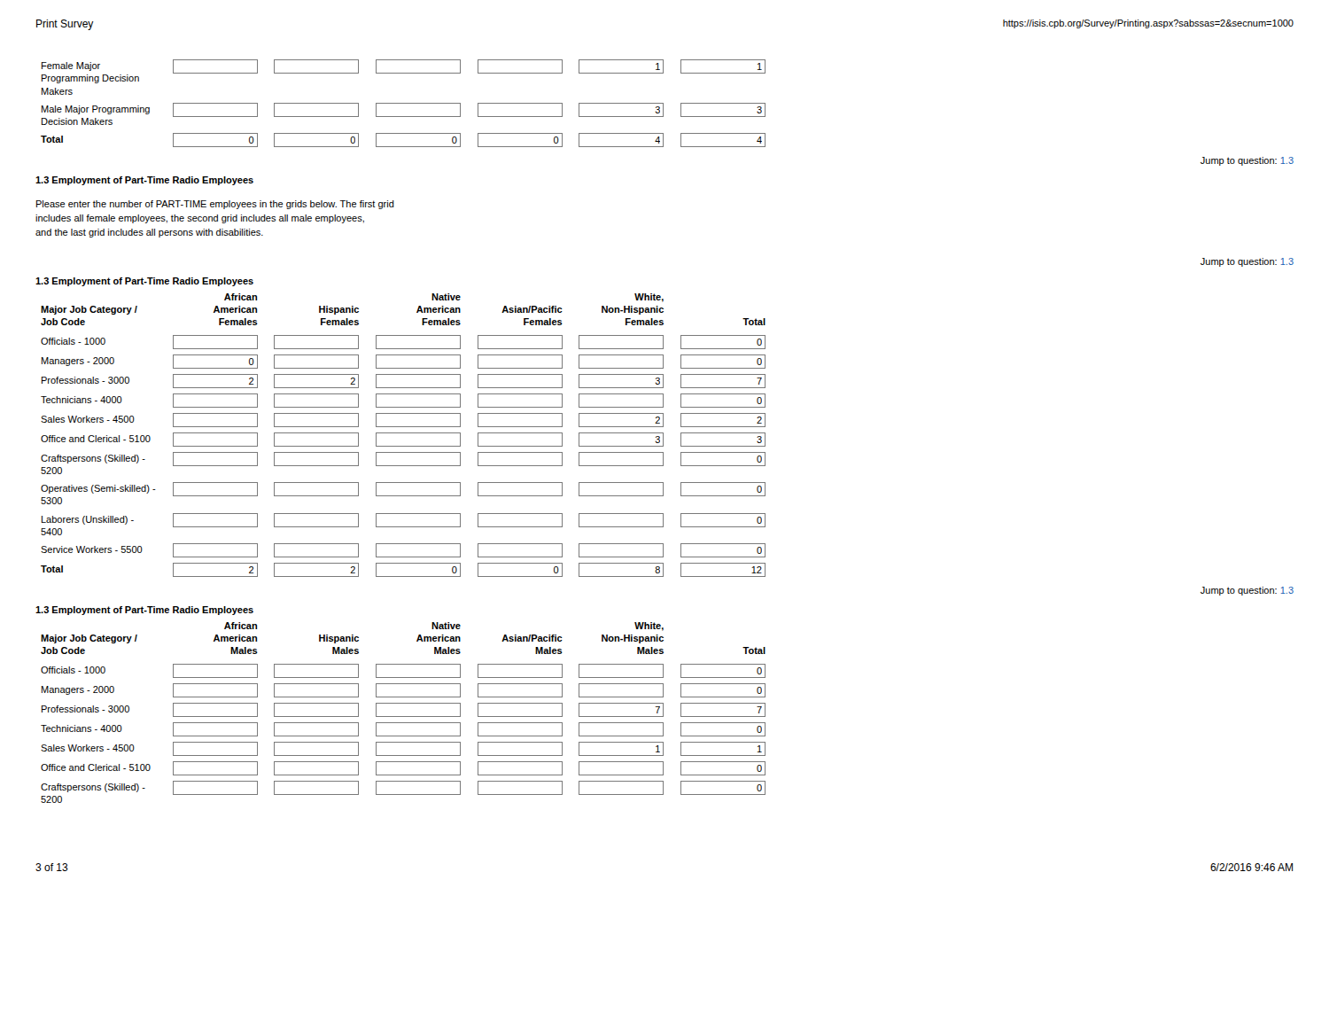Print Survey
https://isis.cpb.org/Survey/Printing.aspx?sabssas=2&secnum=1000
| Female Major Programming Decision Makers | | | | | | |
| Male Major Programming Decision Makers | | | | | | |
| Total | | | | | | |
1.3 Employment of Part-Time Radio Employees Jump to question: 1.3
Please enter the number of PART-TIME employees in the grids below. The first grid
includes all female employees, the second grid includes all male employees,
and the last grid includes all persons with disabilities.
1.3 Employment of Part-Time Radio Employees Jump to question: 1.3
| Major Job Category / Job Code | African American Females | Hispanic Females | Native American Females | Asian/Pacific Females | White, Non-Hispanic Females | Total |
| --- | --- | --- | --- | --- | --- | --- |
| Officials - 1000 | | | | | | |
| Managers - 2000 | | | | | | |
| Professionals - 3000 | | | | | | |
| Technicians - 4000 | | | | | | |
| Sales Workers - 4500 | | | | | | |
| Office and Clerical - 5100 | | | | | | |
| Craftspersons (Skilled) - 5200 | | | | | | |
| Operatives (Semi-skilled) - 5300 | | | | | | |
| Laborers (Unskilled) - 5400 | | | | | | |
| Service Workers - 5500 | | | | | | |
| Total | | | | | | |
1.3 Employment of Part-Time Radio Employees Jump to question: 1.3
| Major Job Category / Job Code | African American Males | Hispanic Males | Native American Males | Asian/Pacific Males | White, Non-Hispanic Males | Total |
| --- | --- | --- | --- | --- | --- | --- |
| Officials - 1000 | | | | | | |
| Managers - 2000 | | | | | | |
| Professionals - 3000 | | | | | | |
| Technicians - 4000 | | | | | | |
| Sales Workers - 4500 | | | | | | |
| Office and Clerical - 5100 | | | | | | |
| Craftspersons (Skilled) - 5200 | | | | | | |
3 of 13
6/2/2016 9:46 AM